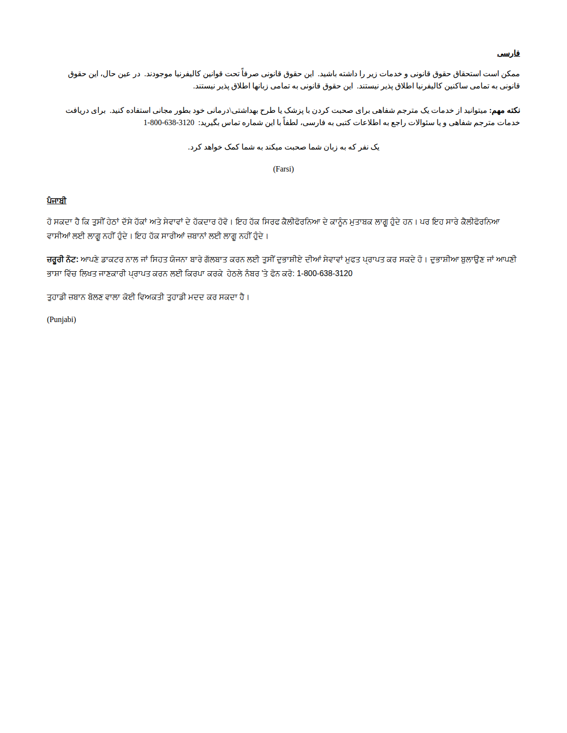فارسی
ممکن است استحقاق حقوق قانونی و خدمات زیر را داشته باشید. این حقوق قانونی صرفاً تحت قوانین کالیفرنیا موجودند. در عین حال، این حقوق قانونی به تمامی ساکنین کالیفرنیا اطلاق پذیر نیستند. این حقوق قانونی به تمامی زبانها اطلاق پذیر نیستند.
نکته مهم: میتوانید از خدمات یک مترجم شفاهی برای صحبت کردن با پزشک یا طرح بهداشتی\درمانی خود بطور مجانی استفاده کنید. برای دریافت خدمات مترجم شفاهی و یا سئوالات راجع به اطلاعات کتبی به فارسی، لطفاً با این شماره تماس بگیرید: 1-800-638-3120
یک نفر که به زبان شما صحبت میکند به شما کمک خواهد کرد.
(Farsi)
ਪੰਜਾਬੀ
ਹੋ ਸਕਦਾ ਹੈ ਕਿ ਤੁਸੀਂ ਹੇਠਾਂ ਦੱਸੇ ਹੱਕਾਂ ਅਤੇ ਸੇਵਾਵਾਂ ਦੇ ਹੱਕਦਾਰ ਹੋਵੋ। ਇਹ ਹੱਕ ਸਿਰਫ ਕੈਲੀਫੋਰਨਿਆ ਦੇ ਕਾਨੂੰਨ ਮੁਤਾਬਕ ਲਾਗੂ ਹੁੰਦੇ ਹਨ। ਪਰ ਇਹ ਸਾਰੇ ਕੈਲੀਫੋਰਨਿਆ ਵਾਸੀਆਂ ਲਈ ਲਾਗੂ ਨਹੀਂ ਹੁੰਦੇ। ਇਹ ਹੱਕ ਸਾਰੀਆਂ ਜ਼ਬਾਨਾਂ ਲਈ ਲਾਗੂ ਨਹੀਂ ਹੁੰਦੇ।
ਜ਼ਰੂਰੀ ਨੋਟ: ਆਪਣੇ ਡਾਕਟਰ ਨਾਲ ਜਾਂ ਸਿਹਤ ਯੋਜਨਾ ਬਾਰੇ ਗੱਲਬਾਤ ਕਰਨ ਲਈ ਤੁਸੀਂ ਦੁਭਾਸ਼ੀਏ ਦੀਆਂ ਸੇਵਾਵਾਂ ਮੁਫਤ ਪ੍ਰਾਪਤ ਕਰ ਸਕਦੇ ਹੋ। ਦੁਭਾਸ਼ੀਆ ਬੁਲਾਉਣ ਜਾਂ ਆਪਣੀ ਭਾਸ਼ਾ ਵਿੱਚ ਲਿਖਤ ਜਾਣਕਾਰੀ ਪ੍ਰਾਪਤ ਕਰਨ ਲਈ ਕਿਰਪਾ ਕਰਕੇ ਹੇਠਲੇ ਨੰਬਰ 'ਤੇ ਫੋਨ ਕਰੋ: 1-800-638-3120
ਤੁਹਾਡੀ ਜ਼ਬਾਨ ਬੋਲਣ ਵਾਲਾ ਕੋਈ ਵਿਅਕਤੀ ਤੁਹਾਡੀ ਮਦਦ ਕਰ ਸਕਦਾ ਹੈ।
(Punjabi)